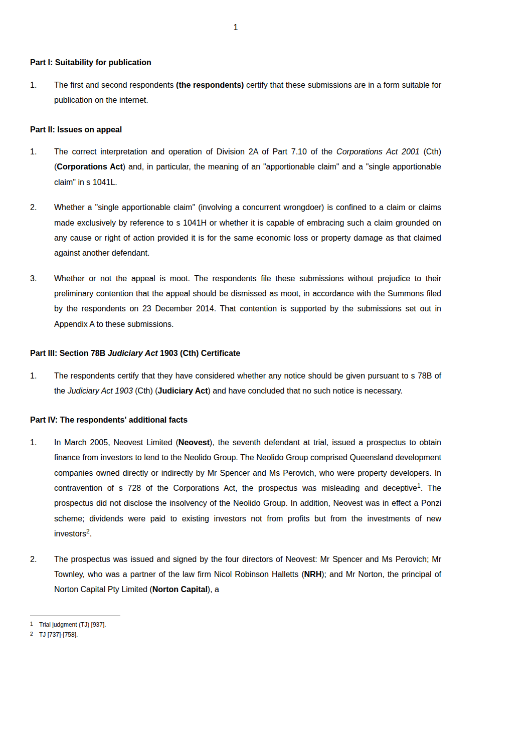1
Part I: Suitability for publication
The first and second respondents (the respondents) certify that these submissions are in a form suitable for publication on the internet.
Part II: Issues on appeal
The correct interpretation and operation of Division 2A of Part 7.10 of the Corporations Act 2001 (Cth) (Corporations Act) and, in particular, the meaning of an "apportionable claim" and a "single apportionable claim" in s 1041L.
Whether a "single apportionable claim" (involving a concurrent wrongdoer) is confined to a claim or claims made exclusively by reference to s 1041H or whether it is capable of embracing such a claim grounded on any cause or right of action provided it is for the same economic loss or property damage as that claimed against another defendant.
Whether or not the appeal is moot. The respondents file these submissions without prejudice to their preliminary contention that the appeal should be dismissed as moot, in accordance with the Summons filed by the respondents on 23 December 2014. That contention is supported by the submissions set out in Appendix A to these submissions.
Part III: Section 78B Judiciary Act 1903 (Cth) Certificate
The respondents certify that they have considered whether any notice should be given pursuant to s 78B of the Judiciary Act 1903 (Cth) (Judiciary Act) and have concluded that no such notice is necessary.
Part IV: The respondents' additional facts
In March 2005, Neovest Limited (Neovest), the seventh defendant at trial, issued a prospectus to obtain finance from investors to lend to the Neolido Group. The Neolido Group comprised Queensland development companies owned directly or indirectly by Mr Spencer and Ms Perovich, who were property developers. In contravention of s 728 of the Corporations Act, the prospectus was misleading and deceptive1. The prospectus did not disclose the insolvency of the Neolido Group. In addition, Neovest was in effect a Ponzi scheme; dividends were paid to existing investors not from profits but from the investments of new investors2.
The prospectus was issued and signed by the four directors of Neovest: Mr Spencer and Ms Perovich; Mr Townley, who was a partner of the law firm Nicol Robinson Halletts (NRH); and Mr Norton, the principal of Norton Capital Pty Limited (Norton Capital), a
1 Trial judgment (TJ) [937].
2 TJ [737]-[758].